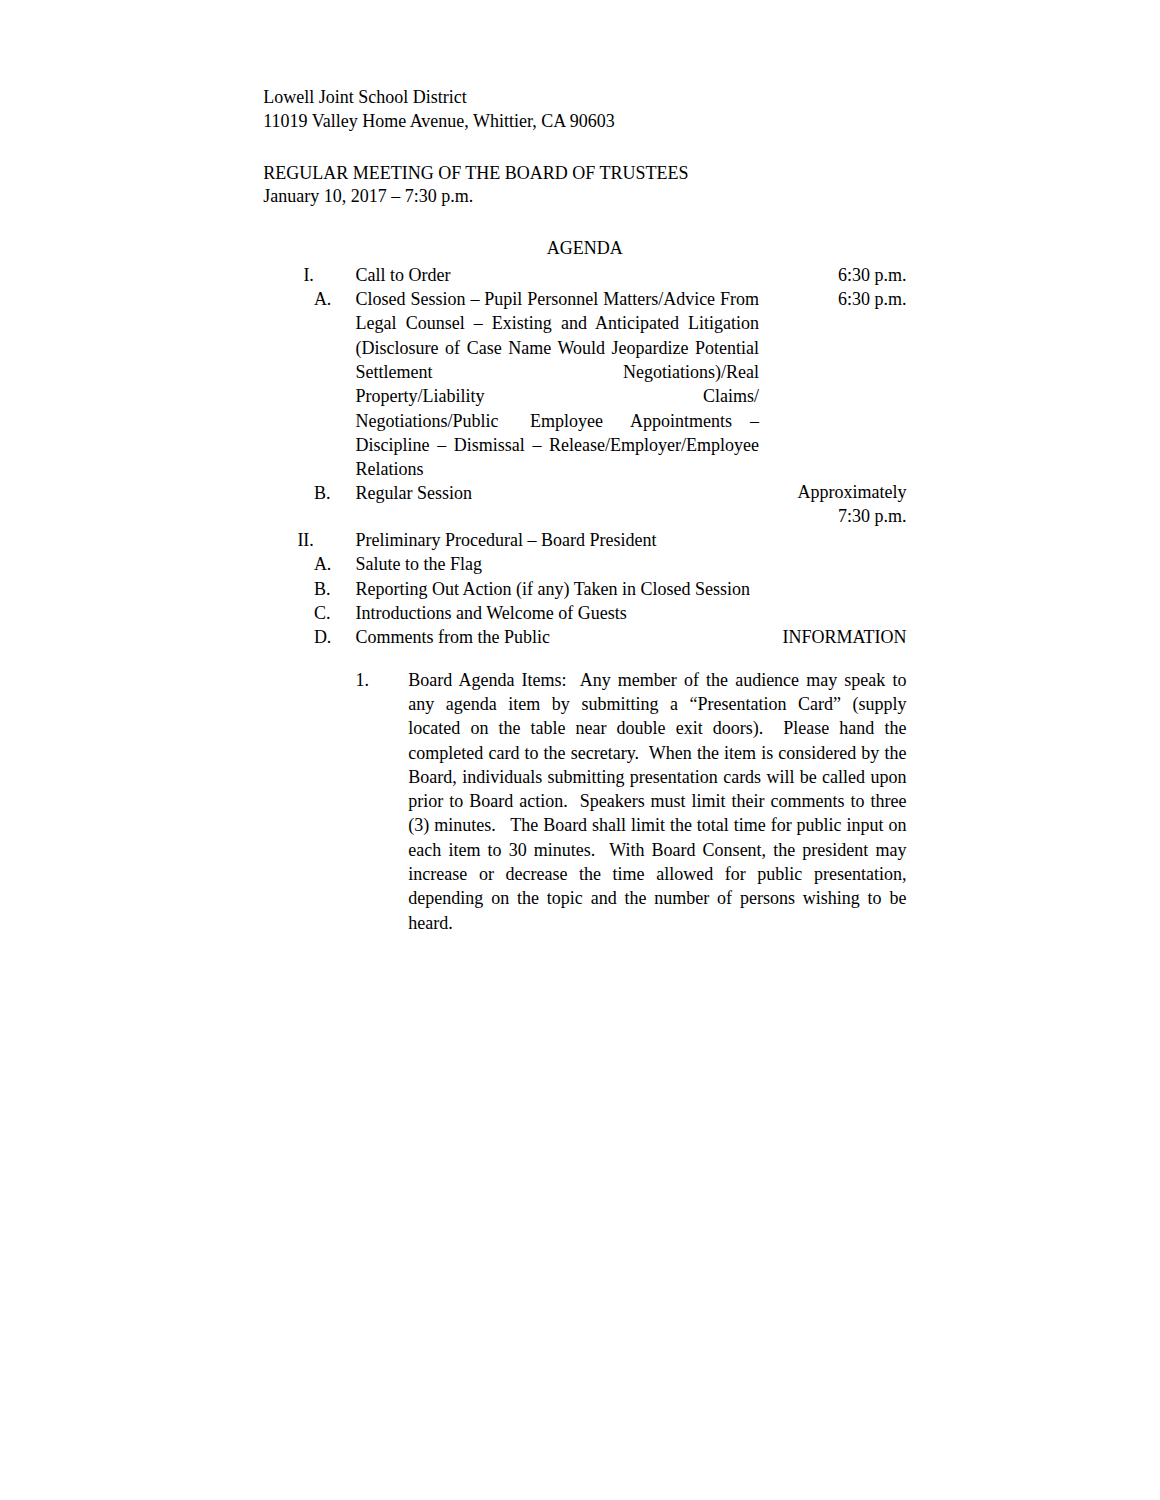Lowell Joint School District
11019 Valley Home Avenue, Whittier, CA 90603
REGULAR MEETING OF THE BOARD OF TRUSTEES
January 10, 2017 – 7:30 p.m.
AGENDA
| I. | | Call to Order | 6:30 p.m. |
| | A. | Closed Session – Pupil Personnel Matters/Advice From Legal Counsel – Existing and Anticipated Litigation (Disclosure of Case Name Would Jeopardize Potential Settlement Negotiations)/Real Property/Liability Claims/ Negotiations/Public Employee Appointments – Discipline – Dismissal – Release/Employer/Employee Relations | 6:30 p.m. |
| | B. | Regular Session | Approximately 7:30 p.m. |
| II. | | Preliminary Procedural – Board President | |
| | A. | Salute to the Flag | |
| | B. | Reporting Out Action (if any) Taken in Closed Session | |
| | C. | Introductions and Welcome of Guests | |
| | D. | Comments from the Public | INFORMATION |
| | | / 1. / Board Agenda Items: Any member of the audience may speak to any agenda item by submitting a “Presentation Card” (supply located on the table near double exit doors). Please hand the completed card to the secretary. When the item is considered by the Board, individuals submitting presentation cards will be called upon prior to Board action. Speakers must limit their comments to three (3) minutes. The Board shall limit the total time for public input on each item to 30 minutes. With Board Consent, the president may increase or decrease the time allowed for public presentation, depending on the topic and the number of persons wishing to be heard. / |